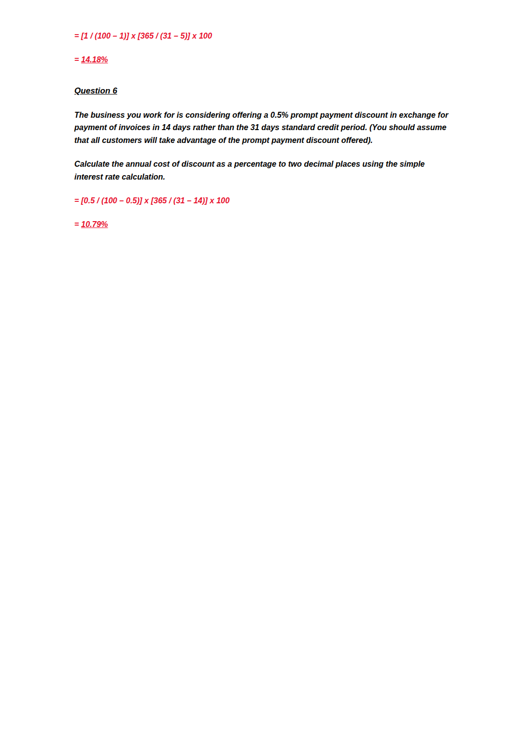= [1 / (100 – 1)] x [365 / (31 – 5)] x 100
= 14.18%
Question 6
The business you work for is considering offering a 0.5% prompt payment discount in exchange for payment of invoices in 14 days rather than the 31 days standard credit period. (You should assume that all customers will take advantage of the prompt payment discount offered).
Calculate the annual cost of discount as a percentage to two decimal places using the simple interest rate calculation.
= [0.5 / (100 – 0.5)] x [365 / (31 – 14)] x 100
= 10.79%